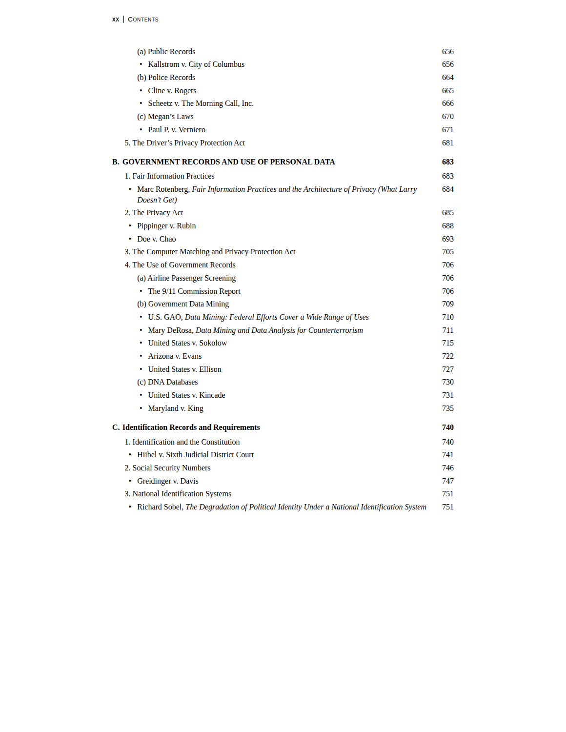xx Contents
(a) Public Records 656
Kallstrom v. City of Columbus 656
(b) Police Records 664
Cline v. Rogers 665
Scheetz v. The Morning Call, Inc. 666
(c) Megan’s Laws 670
Paul P. v. Verniero 671
5. The Driver’s Privacy Protection Act 681
B. Government Records and Use of Personal Data 683
1. Fair Information Practices 683
Marc Rotenberg, Fair Information Practices and the Architecture of Privacy (What Larry Doesn’t Get) 684
2. The Privacy Act 685
Pippinger v. Rubin 688
Doe v. Chao 693
3. The Computer Matching and Privacy Protection Act 705
4. The Use of Government Records 706
(a) Airline Passenger Screening 706
The 9/11 Commission Report 706
(b) Government Data Mining 709
U.S. GAO, Data Mining: Federal Efforts Cover a Wide Range of Uses 710
Mary DeRosa, Data Mining and Data Analysis for Counterterrorism 711
United States v. Sokolow 715
Arizona v. Evans 722
United States v. Ellison 727
(c) DNA Databases 730
United States v. Kincade 731
Maryland v. King 735
C. Identification Records and Requirements 740
1. Identification and the Constitution 740
Hiibel v. Sixth Judicial District Court 741
2. Social Security Numbers 746
Greidinger v. Davis 747
3. National Identification Systems 751
Richard Sobel, The Degradation of Political Identity Under a National Identification System 751